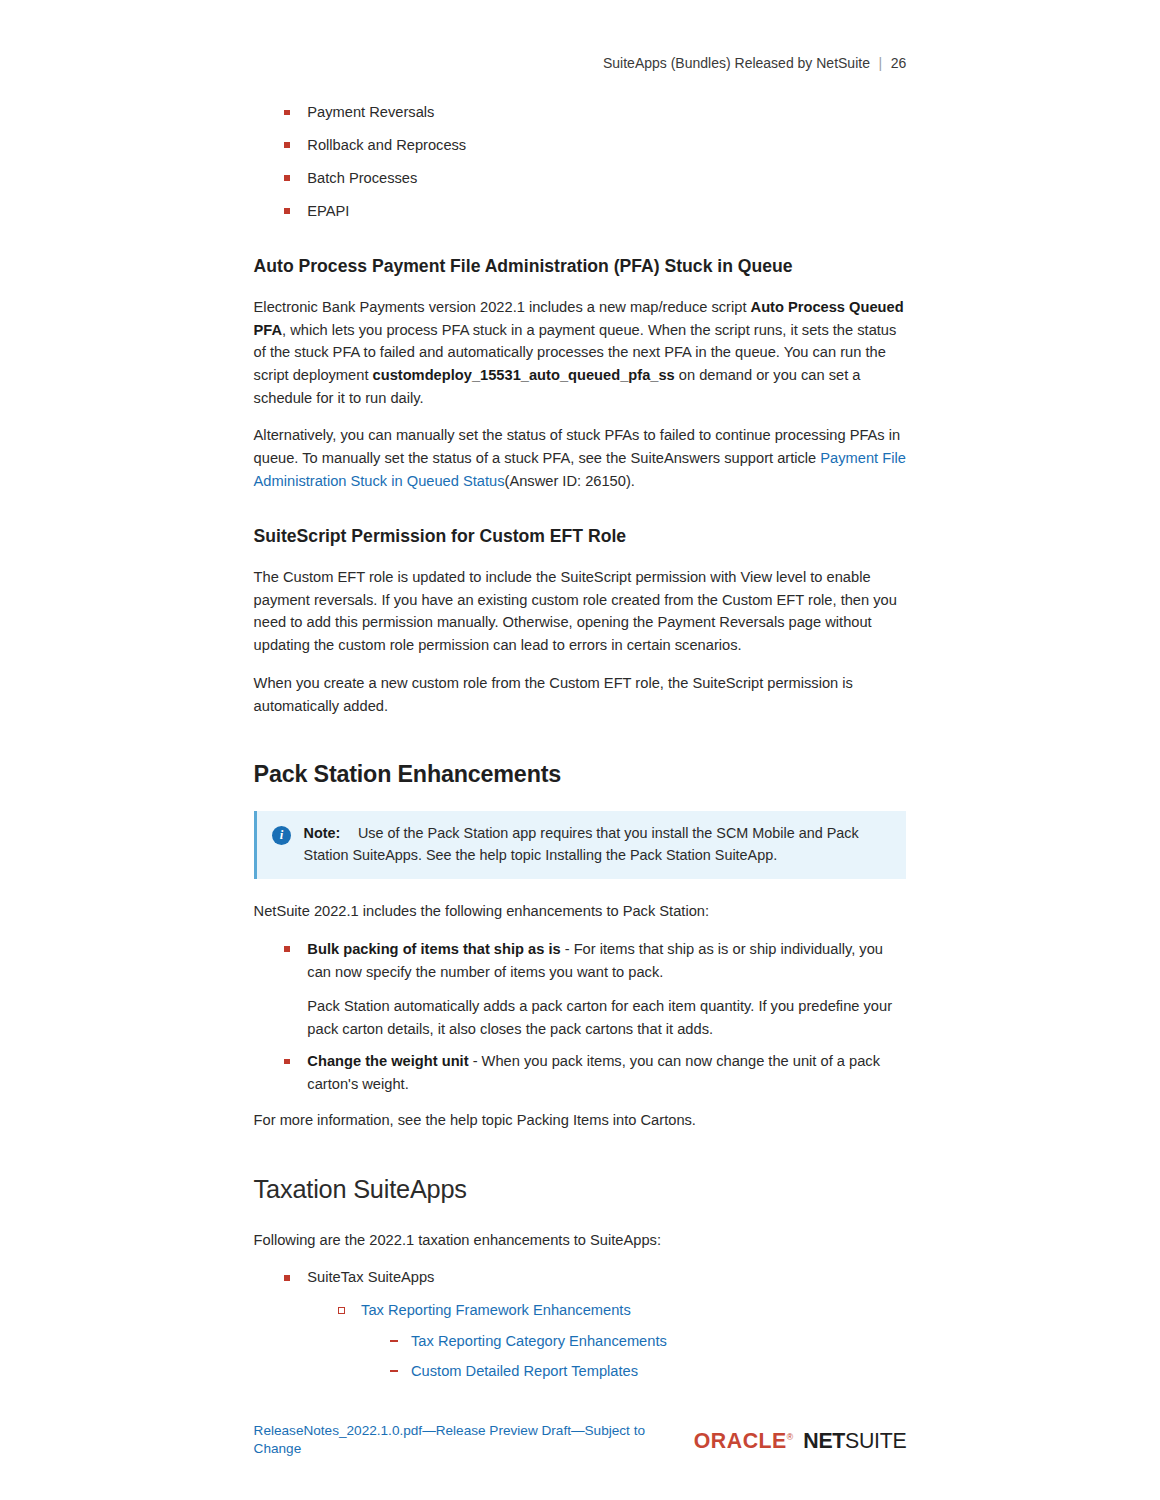SuiteApps (Bundles) Released by NetSuite|26
Payment Reversals
Rollback and Reprocess
Batch Processes
EPAPI
Auto Process Payment File Administration (PFA) Stuck in Queue
Electronic Bank Payments version 2022.1 includes a new map/reduce script Auto Process Queued PFA, which lets you process PFA stuck in a payment queue. When the script runs, it sets the status of the stuck PFA to failed and automatically processes the next PFA in the queue. You can run the script deployment customdeploy_15531_auto_queued_pfa_ss on demand or you can set a schedule for it to run daily.
Alternatively, you can manually set the status of stuck PFAs to failed to continue processing PFAs in queue. To manually set the status of a stuck PFA, see the SuiteAnswers support article Payment File Administration Stuck in Queued Status(Answer ID: 26150).
SuiteScript Permission for Custom EFT Role
The Custom EFT role is updated to include the SuiteScript permission with View level to enable payment reversals. If you have an existing custom role created from the Custom EFT role, then you need to add this permission manually. Otherwise, opening the Payment Reversals page without updating the custom role permission can lead to errors in certain scenarios.
When you create a new custom role from the Custom EFT role, the SuiteScript permission is automatically added.
Pack Station Enhancements
i
Note: Use of the Pack Station app requires that you install the SCM Mobile and Pack Station SuiteApps. See the help topic Installing the Pack Station SuiteApp.
NetSuite 2022.1 includes the following enhancements to Pack Station:
Bulk packing of items that ship as is - For items that ship as is or ship individually, you can now specify the number of items you want to pack.
Pack Station automatically adds a pack carton for each item quantity. If you predefine your pack carton details, it also closes the pack cartons that it adds.
Change the weight unit - When you pack items, you can now change the unit of a pack carton's weight.
For more information, see the help topic Packing Items into Cartons.
Taxation SuiteApps
Following are the 2022.1 taxation enhancements to SuiteApps:
SuiteTax SuiteApps
Tax Reporting Framework Enhancements
Tax Reporting Category Enhancements
Custom Detailed Report Templates
ReleaseNotes_2022.1.0.pdf—Release Preview Draft—Subject to Change
ORACLE® NET SUITE